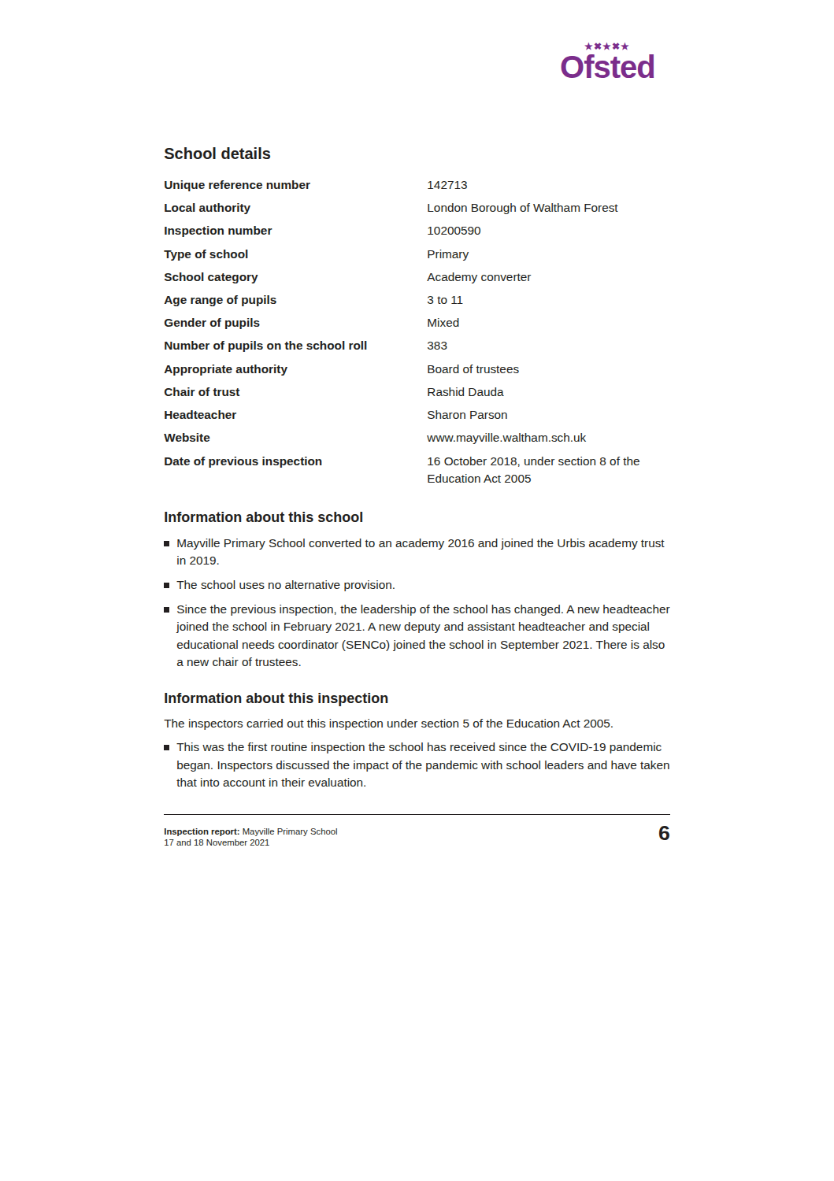★✖★✖★
Ofsted
School details
| Unique reference number | 142713 |
| Local authority | London Borough of Waltham Forest |
| Inspection number | 10200590 |
| Type of school | Primary |
| School category | Academy converter |
| Age range of pupils | 3 to 11 |
| Gender of pupils | Mixed |
| Number of pupils on the school roll | 383 |
| Appropriate authority | Board of trustees |
| Chair of trust | Rashid Dauda |
| Headteacher | Sharon Parson |
| Website | www.mayville.waltham.sch.uk |
| Date of previous inspection | 16 October 2018, under section 8 of the Education Act 2005 |
Information about this school
Mayville Primary School converted to an academy 2016 and joined the Urbis academy trust in 2019.
The school uses no alternative provision.
Since the previous inspection, the leadership of the school has changed. A new headteacher joined the school in February 2021. A new deputy and assistant headteacher and special educational needs coordinator (SENCo) joined the school in September 2021. There is also a new chair of trustees.
Information about this inspection
The inspectors carried out this inspection under section 5 of the Education Act 2005.
This was the first routine inspection the school has received since the COVID-19 pandemic began. Inspectors discussed the impact of the pandemic with school leaders and have taken that into account in their evaluation.
Inspection report: Mayville Primary School
17 and 18 November 2021
6